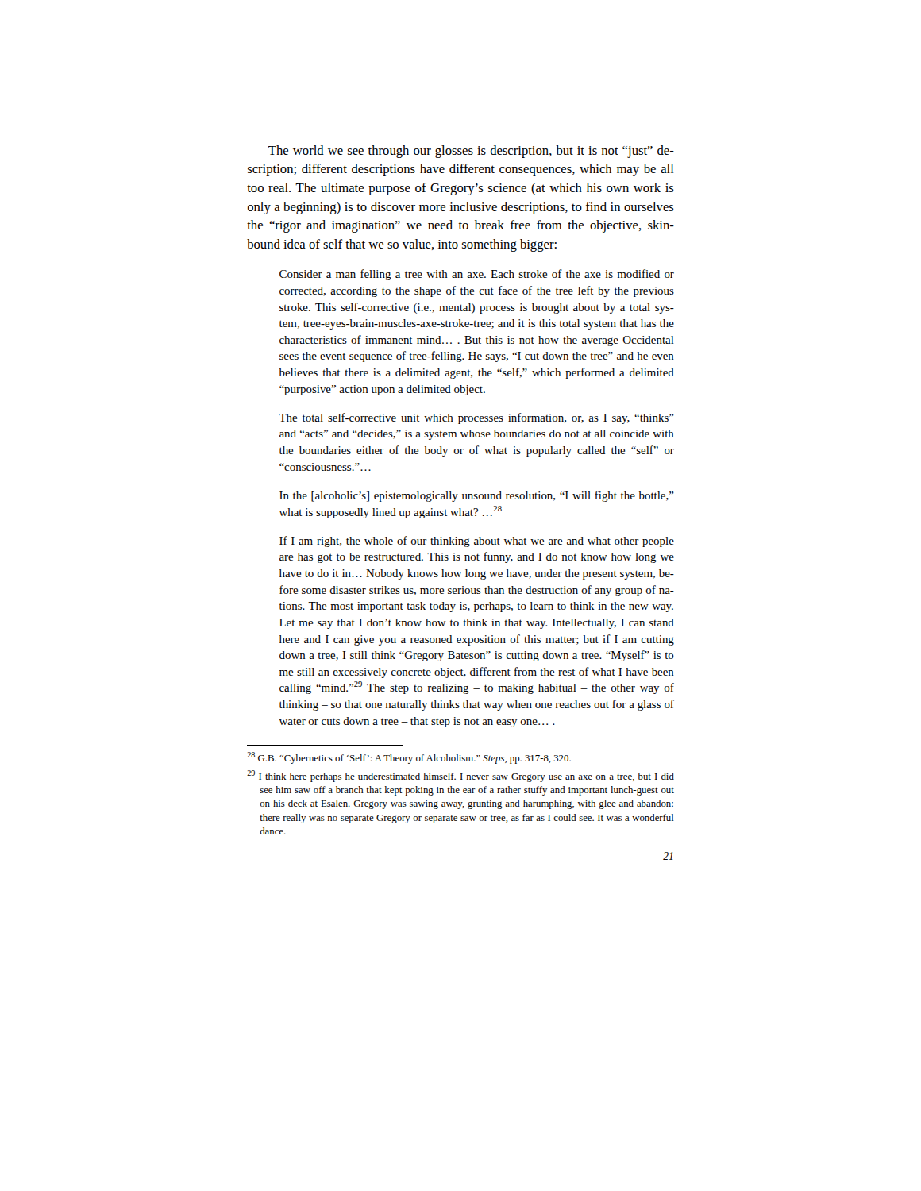The world we see through our glosses is description, but it is not “just” description; different descriptions have different consequences, which may be all too real. The ultimate purpose of Gregory’s science (at which his own work is only a beginning) is to discover more inclusive descriptions, to find in ourselves the “rigor and imagination” we need to break free from the objective, skin-bound idea of self that we so value, into something bigger:
Consider a man felling a tree with an axe. Each stroke of the axe is modified or corrected, according to the shape of the cut face of the tree left by the previous stroke. This self-corrective (i.e., mental) process is brought about by a total system, tree-eyes-brain-muscles-axe-stroke-tree; and it is this total system that has the characteristics of immanent mind… . But this is not how the average Occidental sees the event sequence of tree-felling. He says, “I cut down the tree” and he even believes that there is a delimited agent, the “self,” which performed a delimited “purposive” action upon a delimited object.
The total self-corrective unit which processes information, or, as I say, “thinks” and “acts” and “decides,” is a system whose boundaries do not at all coincide with the boundaries either of the body or of what is popularly called the “self” or “consciousness.”…
In the [alcoholic’s] epistemologically unsound resolution, “I will fight the bottle,” what is supposedly lined up against what? …28
If I am right, the whole of our thinking about what we are and what other people are has got to be restructured. This is not funny, and I do not know how long we have to do it in… Nobody knows how long we have, under the present system, before some disaster strikes us, more serious than the destruction of any group of nations. The most important task today is, perhaps, to learn to think in the new way. Let me say that I don’t know how to think in that way. Intellectually, I can stand here and I can give you a reasoned exposition of this matter; but if I am cutting down a tree, I still think “Gregory Bateson” is cutting down a tree. “Myself” is to me still an excessively concrete object, different from the rest of what I have been calling “mind.”29 The step to realizing – to making habitual – the other way of thinking – so that one naturally thinks that way when one reaches out for a glass of water or cuts down a tree – that step is not an easy one… .
28 G.B. “Cybernetics of ‘Self’: A Theory of Alcoholism.” Steps, pp. 317-8, 320.
29 I think here perhaps he underestimated himself. I never saw Gregory use an axe on a tree, but I did see him saw off a branch that kept poking in the ear of a rather stuffy and important lunch-guest out on his deck at Esalen. Gregory was sawing away, grunting and harumphing, with glee and abandon: there really was no separate Gregory or separate saw or tree, as far as I could see. It was a wonderful dance.
21